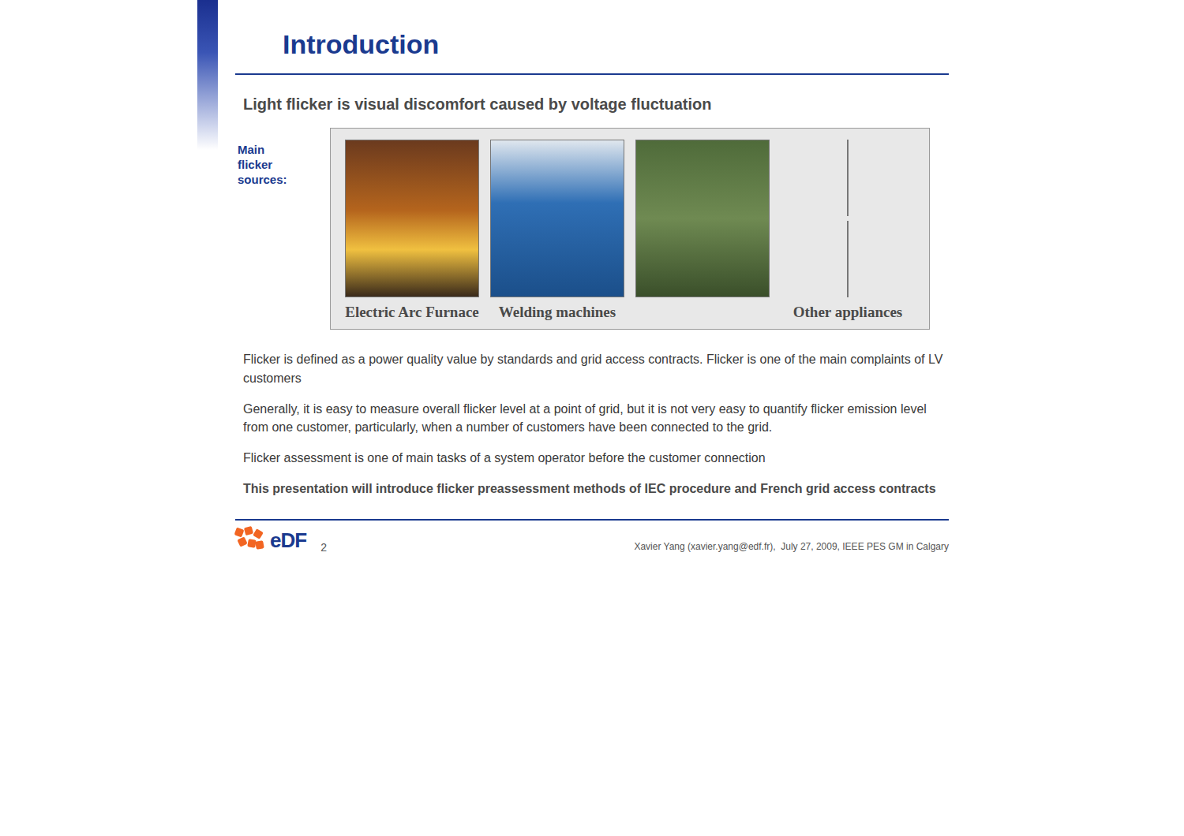Introduction
Light flicker is visual discomfort caused by voltage fluctuation
Main
flicker
sources:
Electric Arc Furnace
Welding machines
Other appliances
Flicker is defined as a power quality value by standards and grid access contracts. Flicker is one of the main complaints of LV customers
Generally, it is easy to measure overall flicker level at a point of grid, but it is not very easy to quantify flicker emission level from one customer, particularly, when a number of customers have been connected to the grid.
Flicker assessment is one of main tasks of a system operator before the customer connection
This presentation will introduce flicker preassessment methods of IEC procedure and French grid access contracts
eDF
2
Xavier Yang (xavier.yang@edf.fr), July 27, 2009, IEEE PES GM in Calgary